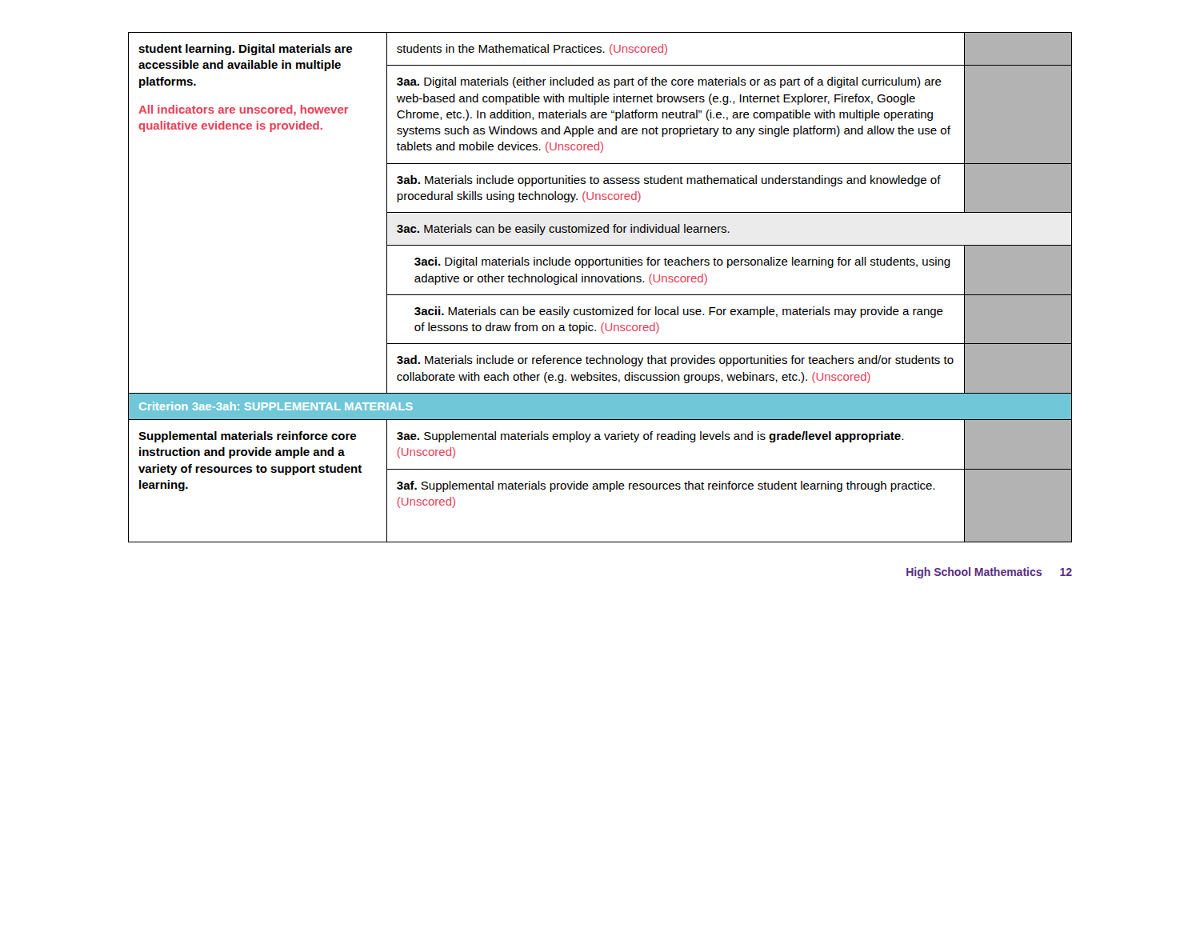| student learning. Digital materials are accessible and available in multiple platforms. All indicators are unscored, however qualitative evidence is provided. | students in the Mathematical Practices. (Unscored) | |
| 3aa. Digital materials (either included as part of the core materials or as part of a digital curriculum) are web-based and compatible with multiple internet browsers (e.g., Internet Explorer, Firefox, Google Chrome, etc.). In addition, materials are “platform neutral” (i.e., are compatible with multiple operating systems such as Windows and Apple and are not proprietary to any single platform) and allow the use of tablets and mobile devices. (Unscored) | |
| 3ab. Materials include opportunities to assess student mathematical understandings and knowledge of procedural skills using technology. (Unscored) | |
| 3ac. Materials can be easily customized for individual learners. |
| 3aci. Digital materials include opportunities for teachers to personalize learning for all students, using adaptive or other technological innovations. (Unscored) | |
| 3acii. Materials can be easily customized for local use. For example, materials may provide a range of lessons to draw from on a topic. (Unscored) | |
| 3ad. Materials include or reference technology that provides opportunities for teachers and/or students to collaborate with each other (e.g. websites, discussion groups, webinars, etc.). (Unscored) | |
| Criterion 3ae-3ah: SUPPLEMENTAL MATERIALS |
| Supplemental materials reinforce core instruction and provide ample and a variety of resources to support student learning. | 3ae. Supplemental materials employ a variety of reading levels and is grade/level appropriate . (Unscored) | |
| 3af. Supplemental materials provide ample resources that reinforce student learning through practice. (Unscored) | |
High School Mathematics 12